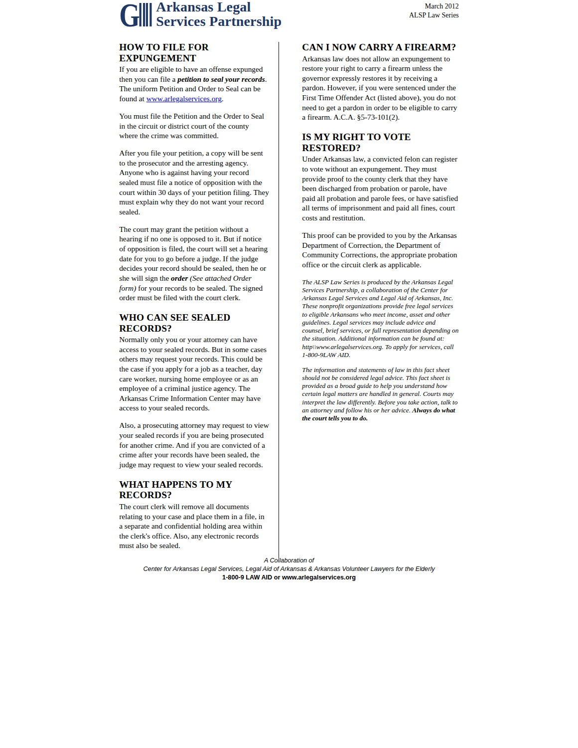G‖‖
Arkansas Legal Services Partnership
March 2012
ALSP Law Series
HOW TO FILE FOR EXPUNGEMENT
If you are eligible to have an offense expunged then you can file a petition to seal your records. The uniform Petition and Order to Seal can be found at www.arlegalservices.org.
You must file the Petition and the Order to Seal in the circuit or district court of the county where the crime was committed.
After you file your petition, a copy will be sent to the prosecutor and the arresting agency. Anyone who is against having your record sealed must file a notice of opposition with the court within 30 days of your petition filing. They must explain why they do not want your record sealed.
The court may grant the petition without a hearing if no one is opposed to it. But if notice of opposition is filed, the court will set a hearing date for you to go before a judge. If the judge decides your record should be sealed, then he or she will sign the order (See attached Order form) for your records to be sealed. The signed order must be filed with the court clerk.
WHO CAN SEE SEALED RECORDS?
Normally only you or your attorney can have access to your sealed records. But in some cases others may request your records. This could be the case if you apply for a job as a teacher, day care worker, nursing home employee or as an employee of a criminal justice agency. The Arkansas Crime Information Center may have access to your sealed records.
Also, a prosecuting attorney may request to view your sealed records if you are being prosecuted for another crime. And if you are convicted of a crime after your records have been sealed, the judge may request to view your sealed records.
WHAT HAPPENS TO MY RECORDS?
The court clerk will remove all documents relating to your case and place them in a file, in a separate and confidential holding area within the clerk's office. Also, any electronic records must also be sealed.
CAN I NOW CARRY A FIREARM?
Arkansas law does not allow an expungement to restore your right to carry a firearm unless the governor expressly restores it by receiving a pardon. However, if you were sentenced under the First Time Offender Act (listed above), you do not need to get a pardon in order to be eligible to carry a firearm. A.C.A. §5-73-101(2).
IS MY RIGHT TO VOTE RESTORED?
Under Arkansas law, a convicted felon can register to vote without an expungement. They must provide proof to the county clerk that they have been discharged from probation or parole, have paid all probation and parole fees, or have satisfied all terms of imprisonment and paid all fines, court costs and restitution.
This proof can be provided to you by the Arkansas Department of Correction, the Department of Community Corrections, the appropriate probation office or the circuit clerk as applicable.
The ALSP Law Series is produced by the Arkansas Legal Services Partnership, a collaboration of the Center for Arkansas Legal Services and Legal Aid of Arkansas, Inc. These nonprofit organizations provide free legal services to eligible Arkansans who meet income, asset and other guidelines. Legal services may include advice and counsel, brief services, or full representation depending on the situation. Additional information can be found at: http\\www.arlegalservices.org. To apply for services, call 1-800-9LAW AID.
The information and statements of law in this fact sheet should not be considered legal advice. This fact sheet is provided as a broad guide to help you understand how certain legal matters are handled in general. Courts may interpret the law differently. Before you take action, talk to an attorney and follow his or her advice. Always do what the court tells you to do.
A Collaboration of
Center for Arkansas Legal Services, Legal Aid of Arkansas & Arkansas Volunteer Lawyers for the Elderly
1-800-9 LAW AID or www.arlegalservices.org